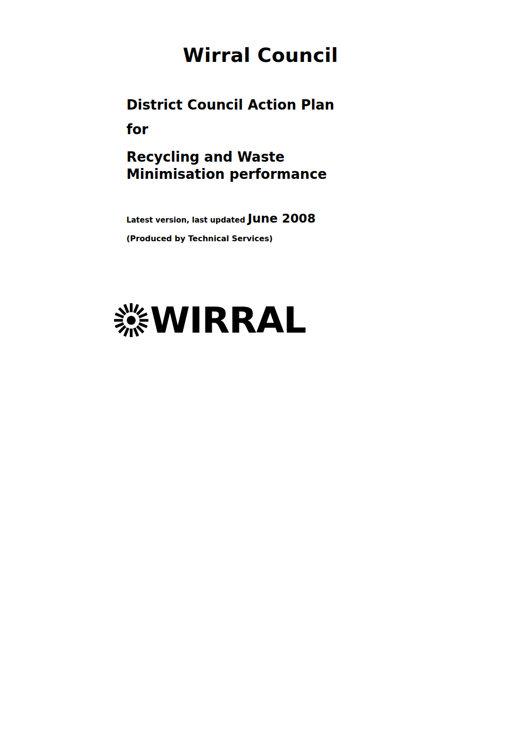Wirral Council
District Council Action Plan
for
Recycling and Waste
Minimisation performance
Latest version, last updated June 2008
(Produced by Technical Services)
WIRRAL